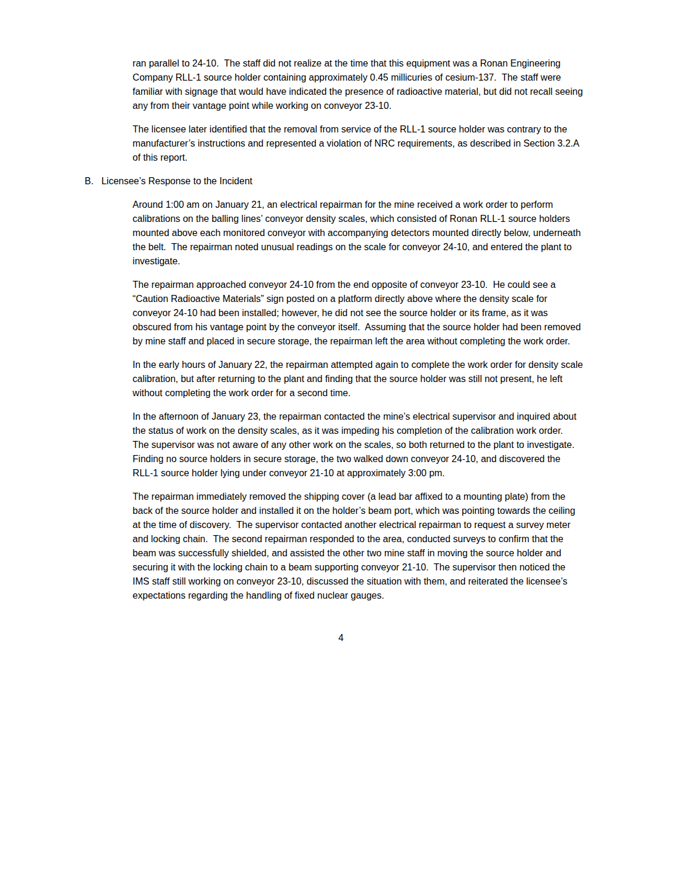ran parallel to 24-10. The staff did not realize at the time that this equipment was a Ronan Engineering Company RLL-1 source holder containing approximately 0.45 millicuries of cesium-137. The staff were familiar with signage that would have indicated the presence of radioactive material, but did not recall seeing any from their vantage point while working on conveyor 23-10.
The licensee later identified that the removal from service of the RLL-1 source holder was contrary to the manufacturer’s instructions and represented a violation of NRC requirements, as described in Section 3.2.A of this report.
B. Licensee’s Response to the Incident
Around 1:00 am on January 21, an electrical repairman for the mine received a work order to perform calibrations on the balling lines’ conveyor density scales, which consisted of Ronan RLL-1 source holders mounted above each monitored conveyor with accompanying detectors mounted directly below, underneath the belt. The repairman noted unusual readings on the scale for conveyor 24-10, and entered the plant to investigate.
The repairman approached conveyor 24-10 from the end opposite of conveyor 23-10. He could see a “Caution Radioactive Materials” sign posted on a platform directly above where the density scale for conveyor 24-10 had been installed; however, he did not see the source holder or its frame, as it was obscured from his vantage point by the conveyor itself. Assuming that the source holder had been removed by mine staff and placed in secure storage, the repairman left the area without completing the work order.
In the early hours of January 22, the repairman attempted again to complete the work order for density scale calibration, but after returning to the plant and finding that the source holder was still not present, he left without completing the work order for a second time.
In the afternoon of January 23, the repairman contacted the mine’s electrical supervisor and inquired about the status of work on the density scales, as it was impeding his completion of the calibration work order. The supervisor was not aware of any other work on the scales, so both returned to the plant to investigate. Finding no source holders in secure storage, the two walked down conveyor 24-10, and discovered the RLL-1 source holder lying under conveyor 21-10 at approximately 3:00 pm.
The repairman immediately removed the shipping cover (a lead bar affixed to a mounting plate) from the back of the source holder and installed it on the holder’s beam port, which was pointing towards the ceiling at the time of discovery. The supervisor contacted another electrical repairman to request a survey meter and locking chain. The second repairman responded to the area, conducted surveys to confirm that the beam was successfully shielded, and assisted the other two mine staff in moving the source holder and securing it with the locking chain to a beam supporting conveyor 21-10. The supervisor then noticed the IMS staff still working on conveyor 23-10, discussed the situation with them, and reiterated the licensee’s expectations regarding the handling of fixed nuclear gauges.
4